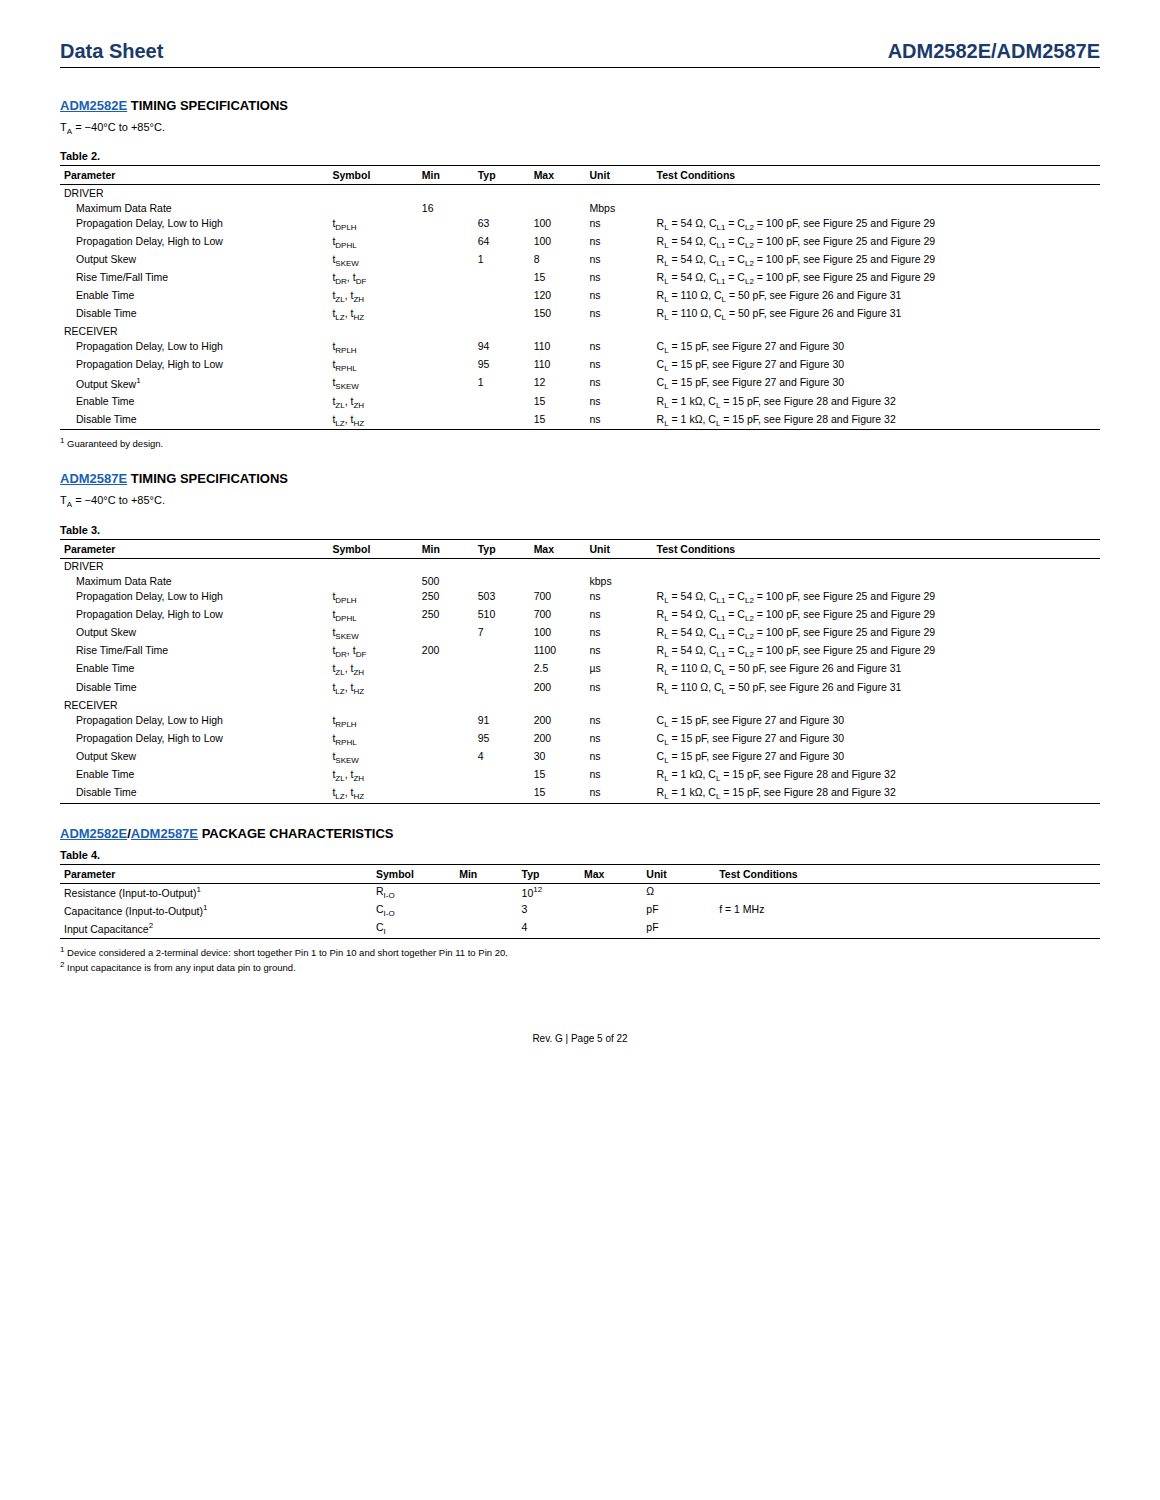Data Sheet
ADM2582E/ADM2587E
ADM2582E TIMING SPECIFICATIONS
TA = −40°C to +85°C.
Table 2.
| Parameter | Symbol | Min | Typ | Max | Unit | Test Conditions |
| --- | --- | --- | --- | --- | --- | --- |
| DRIVER | | | | | | |
| Maximum Data Rate | | 16 | | | Mbps | |
| Propagation Delay, Low to High | t DPLH | | 63 | 100 | ns | R L = 54 Ω, C L1 = C L2 = 100 pF, see Figure 25 and Figure 29 |
| Propagation Delay, High to Low | t DPHL | | 64 | 100 | ns | R L = 54 Ω, C L1 = C L2 = 100 pF, see Figure 25 and Figure 29 |
| Output Skew | t SKEW | | 1 | 8 | ns | R L = 54 Ω, C L1 = C L2 = 100 pF, see Figure 25 and Figure 29 |
| Rise Time/Fall Time | t DR , t DF | | | 15 | ns | R L = 54 Ω, C L1 = C L2 = 100 pF, see Figure 25 and Figure 29 |
| Enable Time | t ZL , t ZH | | | 120 | ns | R L = 110 Ω, C L = 50 pF, see Figure 26 and Figure 31 |
| Disable Time | t LZ , t HZ | | | 150 | ns | R L = 110 Ω, C L = 50 pF, see Figure 26 and Figure 31 |
| RECEIVER | | | | | | |
| Propagation Delay, Low to High | t RPLH | | 94 | 110 | ns | C L = 15 pF, see Figure 27 and Figure 30 |
| Propagation Delay, High to Low | t RPHL | | 95 | 110 | ns | C L = 15 pF, see Figure 27 and Figure 30 |
| Output Skew 1 | t SKEW | | 1 | 12 | ns | C L = 15 pF, see Figure 27 and Figure 30 |
| Enable Time | t ZL , t ZH | | | 15 | ns | R L = 1 kΩ, C L = 15 pF, see Figure 28 and Figure 32 |
| Disable Time | t LZ , t HZ | | | 15 | ns | R L = 1 kΩ, C L = 15 pF, see Figure 28 and Figure 32 |
1 Guaranteed by design.
ADM2587E TIMING SPECIFICATIONS
TA = −40°C to +85°C.
Table 3.
| Parameter | Symbol | Min | Typ | Max | Unit | Test Conditions |
| --- | --- | --- | --- | --- | --- | --- |
| DRIVER | | | | | | |
| Maximum Data Rate | | 500 | | | kbps | |
| Propagation Delay, Low to High | t DPLH | 250 | 503 | 700 | ns | R L = 54 Ω, C L1 = C L2 = 100 pF, see Figure 25 and Figure 29 |
| Propagation Delay, High to Low | t DPHL | 250 | 510 | 700 | ns | R L = 54 Ω, C L1 = C L2 = 100 pF, see Figure 25 and Figure 29 |
| Output Skew | t SKEW | | 7 | 100 | ns | R L = 54 Ω, C L1 = C L2 = 100 pF, see Figure 25 and Figure 29 |
| Rise Time/Fall Time | t DR , t DF | 200 | | 1100 | ns | R L = 54 Ω, C L1 = C L2 = 100 pF, see Figure 25 and Figure 29 |
| Enable Time | t ZL , t ZH | | | 2.5 | µs | R L = 110 Ω, C L = 50 pF, see Figure 26 and Figure 31 |
| Disable Time | t LZ , t HZ | | | 200 | ns | R L = 110 Ω, C L = 50 pF, see Figure 26 and Figure 31 |
| RECEIVER | | | | | | |
| Propagation Delay, Low to High | t RPLH | | 91 | 200 | ns | C L = 15 pF, see Figure 27 and Figure 30 |
| Propagation Delay, High to Low | t RPHL | | 95 | 200 | ns | C L = 15 pF, see Figure 27 and Figure 30 |
| Output Skew | t SKEW | | 4 | 30 | ns | C L = 15 pF, see Figure 27 and Figure 30 |
| Enable Time | t ZL , t ZH | | | 15 | ns | R L = 1 kΩ, C L = 15 pF, see Figure 28 and Figure 32 |
| Disable Time | t LZ , t HZ | | | 15 | ns | R L = 1 kΩ, C L = 15 pF, see Figure 28 and Figure 32 |
ADM2582E/ADM2587E PACKAGE CHARACTERISTICS
Table 4.
| Parameter | Symbol | Min | Typ | Max | Unit | Test Conditions |
| --- | --- | --- | --- | --- | --- | --- |
| Resistance (Input-to-Output) 1 | R I-O | | 10 12 | | Ω | |
| Capacitance (Input-to-Output) 1 | C I-O | | 3 | | pF | f = 1 MHz |
| Input Capacitance 2 | C I | | 4 | | pF | |
1 Device considered a 2-terminal device: short together Pin 1 to Pin 10 and short together Pin 11 to Pin 20.
2 Input capacitance is from any input data pin to ground.
Rev. G | Page 5 of 22